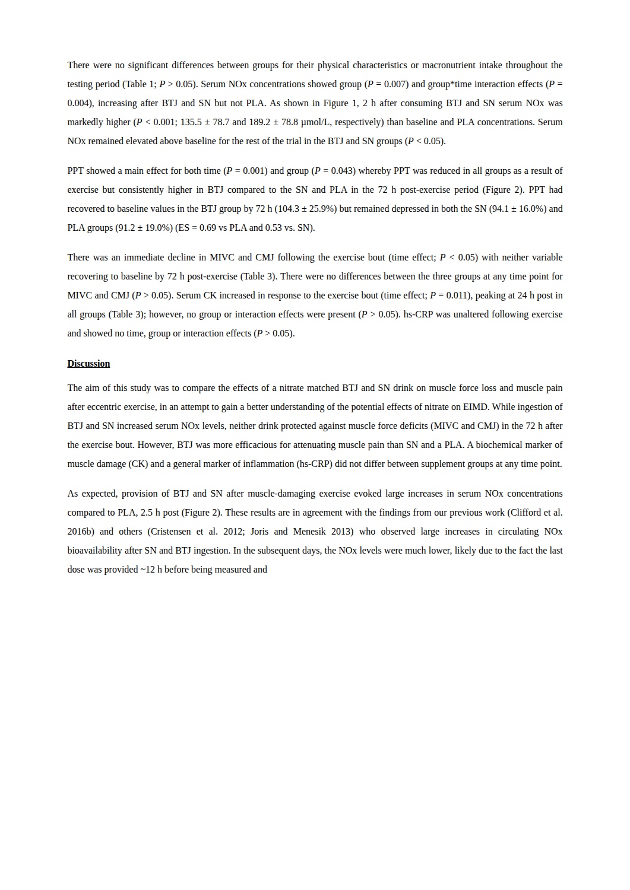There were no significant differences between groups for their physical characteristics or macronutrient intake throughout the testing period (Table 1; P > 0.05). Serum NOx concentrations showed group (P = 0.007) and group*time interaction effects (P = 0.004), increasing after BTJ and SN but not PLA. As shown in Figure 1, 2 h after consuming BTJ and SN serum NOx was markedly higher (P < 0.001; 135.5 ± 78.7 and 189.2 ± 78.8 µmol/L, respectively) than baseline and PLA concentrations. Serum NOx remained elevated above baseline for the rest of the trial in the BTJ and SN groups (P < 0.05).
PPT showed a main effect for both time (P = 0.001) and group (P = 0.043) whereby PPT was reduced in all groups as a result of exercise but consistently higher in BTJ compared to the SN and PLA in the 72 h post-exercise period (Figure 2). PPT had recovered to baseline values in the BTJ group by 72 h (104.3 ± 25.9%) but remained depressed in both the SN (94.1 ± 16.0%) and PLA groups (91.2 ± 19.0%) (ES = 0.69 vs PLA and 0.53 vs. SN).
There was an immediate decline in MIVC and CMJ following the exercise bout (time effect; P < 0.05) with neither variable recovering to baseline by 72 h post-exercise (Table 3). There were no differences between the three groups at any time point for MIVC and CMJ (P > 0.05). Serum CK increased in response to the exercise bout (time effect; P = 0.011), peaking at 24 h post in all groups (Table 3); however, no group or interaction effects were present (P > 0.05). hs-CRP was unaltered following exercise and showed no time, group or interaction effects (P > 0.05).
Discussion
The aim of this study was to compare the effects of a nitrate matched BTJ and SN drink on muscle force loss and muscle pain after eccentric exercise, in an attempt to gain a better understanding of the potential effects of nitrate on EIMD. While ingestion of BTJ and SN increased serum NOx levels, neither drink protected against muscle force deficits (MIVC and CMJ) in the 72 h after the exercise bout. However, BTJ was more efficacious for attenuating muscle pain than SN and a PLA. A biochemical marker of muscle damage (CK) and a general marker of inflammation (hs-CRP) did not differ between supplement groups at any time point.
As expected, provision of BTJ and SN after muscle-damaging exercise evoked large increases in serum NOx concentrations compared to PLA, 2.5 h post (Figure 2). These results are in agreement with the findings from our previous work (Clifford et al. 2016b) and others (Cristensen et al. 2012; Joris and Menesik 2013) who observed large increases in circulating NOx bioavailability after SN and BTJ ingestion. In the subsequent days, the NOx levels were much lower, likely due to the fact the last dose was provided ~12 h before being measured and